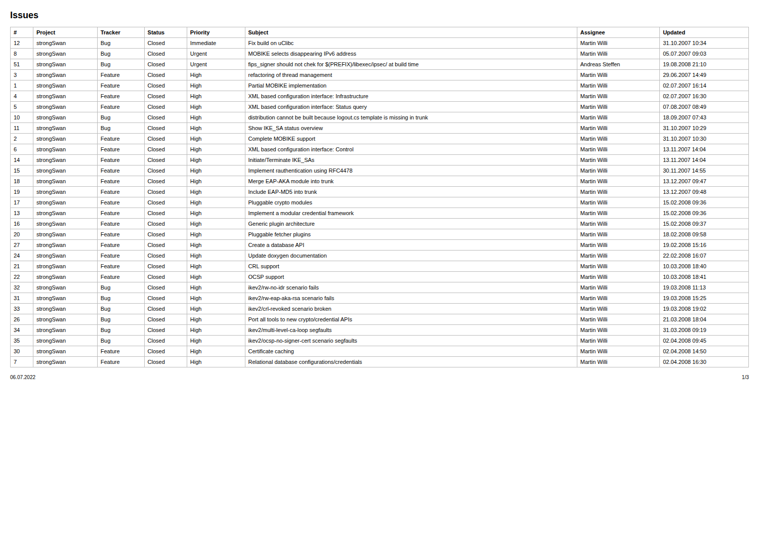Issues
| # | Project | Tracker | Status | Priority | Subject | Assignee | Updated |
| --- | --- | --- | --- | --- | --- | --- | --- |
| 12 | strongSwan | Bug | Closed | Immediate | Fix build on uClibc | Martin Willi | 31.10.2007 10:34 |
| 8 | strongSwan | Bug | Closed | Urgent | MOBIKE selects disappearing IPv6 address | Martin Willi | 05.07.2007 09:03 |
| 51 | strongSwan | Bug | Closed | Urgent | fips_signer should not chek for $(PREFIX)/libexec/ipsec/ at build time | Andreas Steffen | 19.08.2008 21:10 |
| 3 | strongSwan | Feature | Closed | High | refactoring of thread management | Martin Willi | 29.06.2007 14:49 |
| 1 | strongSwan | Feature | Closed | High | Partial MOBIKE implementation | Martin Willi | 02.07.2007 16:14 |
| 4 | strongSwan | Feature | Closed | High | XML based configuration interface: Infrastructure | Martin Willi | 02.07.2007 16:30 |
| 5 | strongSwan | Feature | Closed | High | XML based configuration interface: Status query | Martin Willi | 07.08.2007 08:49 |
| 10 | strongSwan | Bug | Closed | High | distribution cannot be built because logout.cs template is missing in trunk | Martin Willi | 18.09.2007 07:43 |
| 11 | strongSwan | Bug | Closed | High | Show IKE_SA status overview | Martin Willi | 31.10.2007 10:29 |
| 2 | strongSwan | Feature | Closed | High | Complete MOBIKE support | Martin Willi | 31.10.2007 10:30 |
| 6 | strongSwan | Feature | Closed | High | XML based configuration interface: Control | Martin Willi | 13.11.2007 14:04 |
| 14 | strongSwan | Feature | Closed | High | Initiate/Terminate IKE_SAs | Martin Willi | 13.11.2007 14:04 |
| 15 | strongSwan | Feature | Closed | High | Implement rauthentication using RFC4478 | Martin Willi | 30.11.2007 14:55 |
| 18 | strongSwan | Feature | Closed | High | Merge EAP-AKA module into trunk | Martin Willi | 13.12.2007 09:47 |
| 19 | strongSwan | Feature | Closed | High | Include EAP-MD5 into trunk | Martin Willi | 13.12.2007 09:48 |
| 17 | strongSwan | Feature | Closed | High | Pluggable crypto modules | Martin Willi | 15.02.2008 09:36 |
| 13 | strongSwan | Feature | Closed | High | Implement a modular credential framework | Martin Willi | 15.02.2008 09:36 |
| 16 | strongSwan | Feature | Closed | High | Generic plugin architecture | Martin Willi | 15.02.2008 09:37 |
| 20 | strongSwan | Feature | Closed | High | Pluggable fetcher plugins | Martin Willi | 18.02.2008 09:58 |
| 27 | strongSwan | Feature | Closed | High | Create a database API | Martin Willi | 19.02.2008 15:16 |
| 24 | strongSwan | Feature | Closed | High | Update doxygen documentation | Martin Willi | 22.02.2008 16:07 |
| 21 | strongSwan | Feature | Closed | High | CRL support | Martin Willi | 10.03.2008 18:40 |
| 22 | strongSwan | Feature | Closed | High | OCSP support | Martin Willi | 10.03.2008 18:41 |
| 32 | strongSwan | Bug | Closed | High | ikev2/rw-no-idr scenario fails | Martin Willi | 19.03.2008 11:13 |
| 31 | strongSwan | Bug | Closed | High | ikev2/rw-eap-aka-rsa scenario fails | Martin Willi | 19.03.2008 15:25 |
| 33 | strongSwan | Bug | Closed | High | ikev2/crl-revoked scenario broken | Martin Willi | 19.03.2008 19:02 |
| 26 | strongSwan | Bug | Closed | High | Port all tools to new crypto/credential APIs | Martin Willi | 21.03.2008 18:04 |
| 34 | strongSwan | Bug | Closed | High | ikev2/multi-level-ca-loop segfaults | Martin Willi | 31.03.2008 09:19 |
| 35 | strongSwan | Bug | Closed | High | ikev2/ocsp-no-signer-cert scenario segfaults | Martin Willi | 02.04.2008 09:45 |
| 30 | strongSwan | Feature | Closed | High | Certificate caching | Martin Willi | 02.04.2008 14:50 |
| 7 | strongSwan | Feature | Closed | High | Relational database configurations/credentials | Martin Willi | 02.04.2008 16:30 |
06.07.2022 1/3